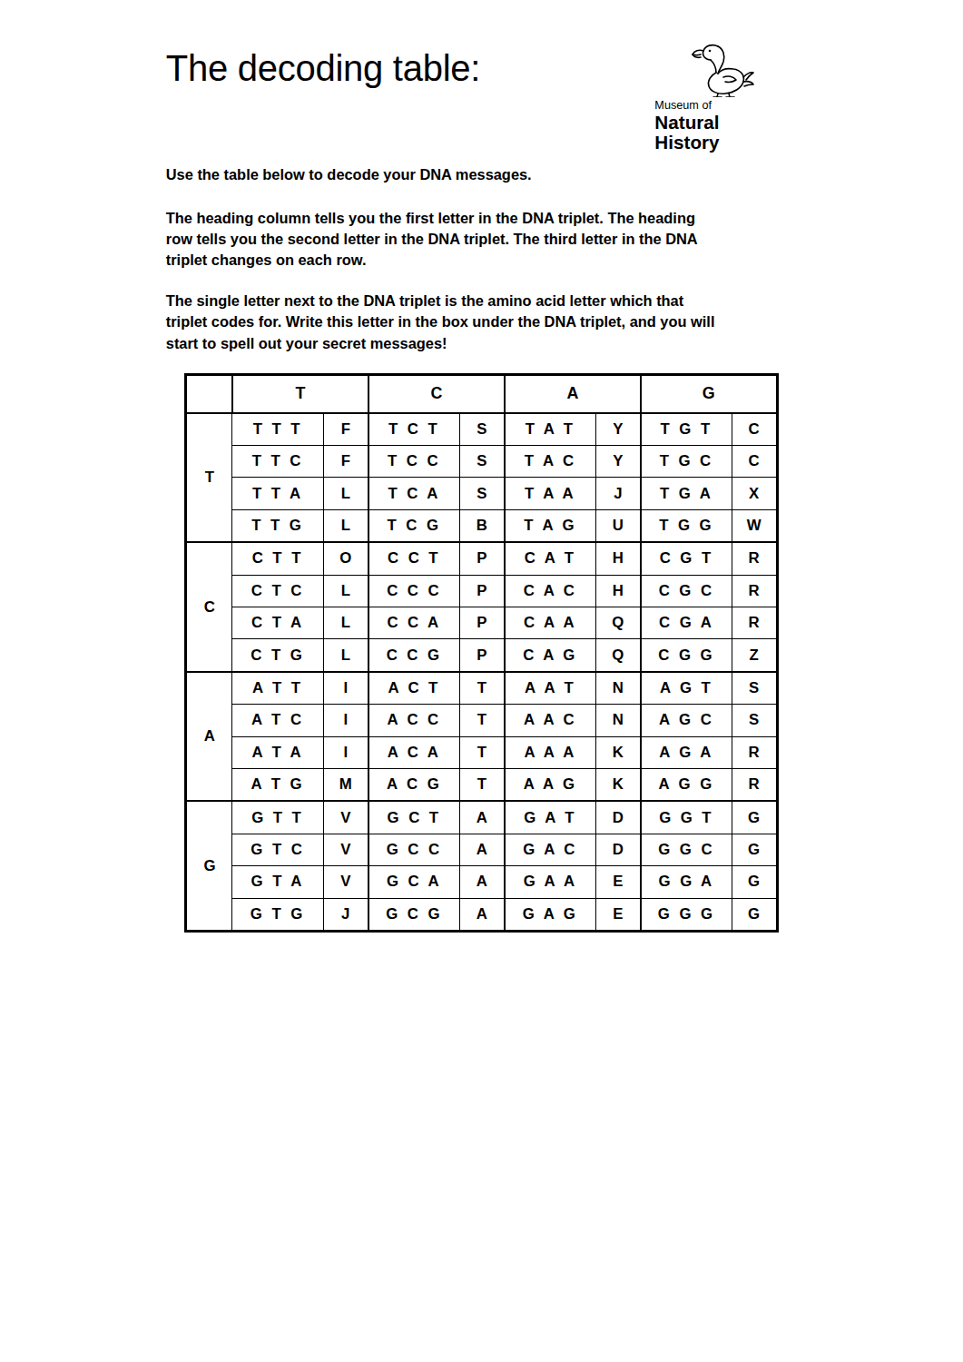Museum of
Natural
History
The decoding table:
Use the table below to decode your DNA messages.
The heading column tells you the first letter in the DNA triplet. The heading row tells you the second letter in the DNA triplet. The third letter in the DNA triplet changes on each row.
The single letter next to the DNA triplet is the amino acid letter which that triplet codes for. Write this letter in the box under the DNA triplet, and you will start to spell out your secret messages!
| | T | C | A | G |
| --- | --- | --- | --- | --- |
| T | T T T | F | T C T | S | T A T | Y | T G T | C |
| T T C | F | T C C | S | T A C | Y | T G C | C |
| T T A | L | T C A | S | T A A | J | T G A | X |
| T T G | L | T C G | B | T A G | U | T G G | W |
| C | C T T | O | C C T | P | C A T | H | C G T | R |
| C T C | L | C C C | P | C A C | H | C G C | R |
| C T A | L | C C A | P | C A A | Q | C G A | R |
| C T G | L | C C G | P | C A G | Q | C G G | Z |
| A | A T T | I | A C T | T | A A T | N | A G T | S |
| A T C | I | A C C | T | A A C | N | A G C | S |
| A T A | I | A C A | T | A A A | K | A G A | R |
| A T G | M | A C G | T | A A G | K | A G G | R |
| G | G T T | V | G C T | A | G A T | D | G G T | G |
| G T C | V | G C C | A | G A C | D | G G C | G |
| G T A | V | G C A | A | G A A | E | G G A | G |
| G T G | J | G C G | A | G A G | E | G G G | G |